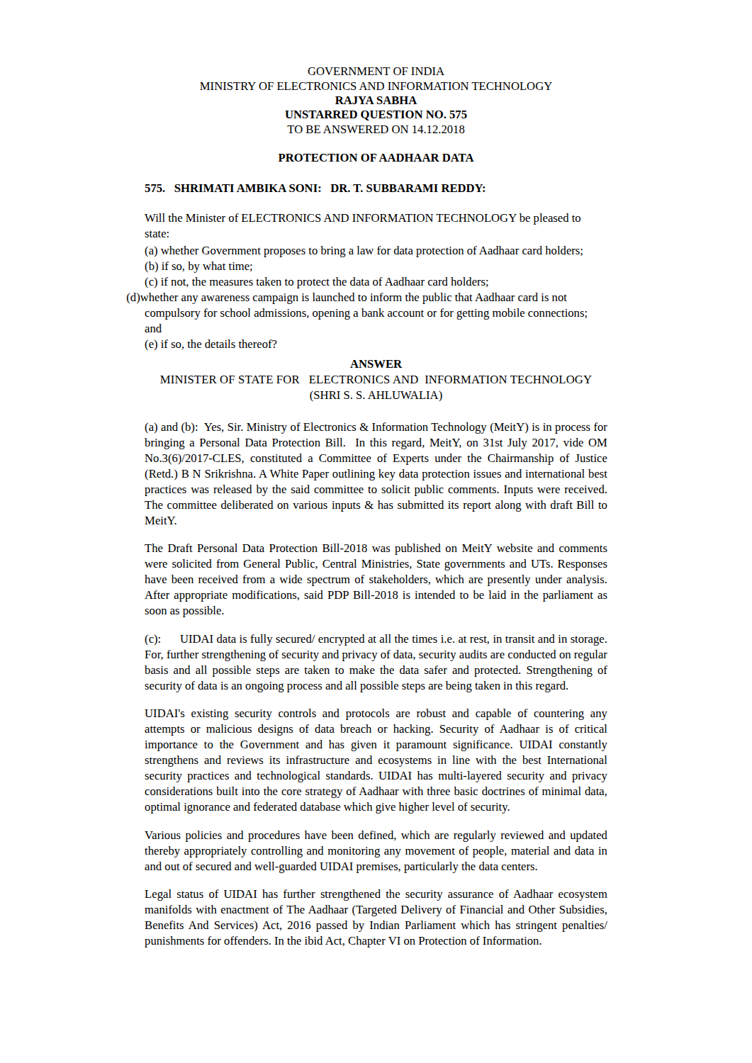GOVERNMENT OF INDIA
MINISTRY OF ELECTRONICS AND INFORMATION TECHNOLOGY
RAJYA SABHA
UNSTARRED QUESTION NO. 575
TO BE ANSWERED ON 14.12.2018
PROTECTION OF AADHAAR DATA
575. SHRIMATI AMBIKA SONI: DR. T. SUBBARAMI REDDY:
Will the Minister of ELECTRONICS AND INFORMATION TECHNOLOGY be pleased to state:
(a) whether Government proposes to bring a law for data protection of Aadhaar card holders;
(b) if so, by what time;
(c) if not, the measures taken to protect the data of Aadhaar card holders;
(d)whether any awareness campaign is launched to inform the public that Aadhaar card is not compulsory for school admissions, opening a bank account or for getting mobile connections; and
(e) if so, the details thereof?
ANSWER
MINISTER OF STATE FOR ELECTRONICS AND INFORMATION TECHNOLOGY
(SHRI S. S. AHLUWALIA)
(a) and (b): Yes, Sir. Ministry of Electronics & Information Technology (MeitY) is in process for bringing a Personal Data Protection Bill. In this regard, MeitY, on 31st July 2017, vide OM No.3(6)/2017-CLES, constituted a Committee of Experts under the Chairmanship of Justice (Retd.) B N Srikrishna. A White Paper outlining key data protection issues and international best practices was released by the said committee to solicit public comments. Inputs were received. The committee deliberated on various inputs & has submitted its report along with draft Bill to MeitY.
The Draft Personal Data Protection Bill-2018 was published on MeitY website and comments were solicited from General Public, Central Ministries, State governments and UTs. Responses have been received from a wide spectrum of stakeholders, which are presently under analysis. After appropriate modifications, said PDP Bill-2018 is intended to be laid in the parliament as soon as possible.
(c): UIDAI data is fully secured/ encrypted at all the times i.e. at rest, in transit and in storage. For, further strengthening of security and privacy of data, security audits are conducted on regular basis and all possible steps are taken to make the data safer and protected. Strengthening of security of data is an ongoing process and all possible steps are being taken in this regard.
UIDAI's existing security controls and protocols are robust and capable of countering any attempts or malicious designs of data breach or hacking. Security of Aadhaar is of critical importance to the Government and has given it paramount significance. UIDAI constantly strengthens and reviews its infrastructure and ecosystems in line with the best International security practices and technological standards. UIDAI has multi-layered security and privacy considerations built into the core strategy of Aadhaar with three basic doctrines of minimal data, optimal ignorance and federated database which give higher level of security.
Various policies and procedures have been defined, which are regularly reviewed and updated thereby appropriately controlling and monitoring any movement of people, material and data in and out of secured and well-guarded UIDAI premises, particularly the data centers.
Legal status of UIDAI has further strengthened the security assurance of Aadhaar ecosystem manifolds with enactment of The Aadhaar (Targeted Delivery of Financial and Other Subsidies, Benefits And Services) Act, 2016 passed by Indian Parliament which has stringent penalties/ punishments for offenders. In the ibid Act, Chapter VI on Protection of Information.